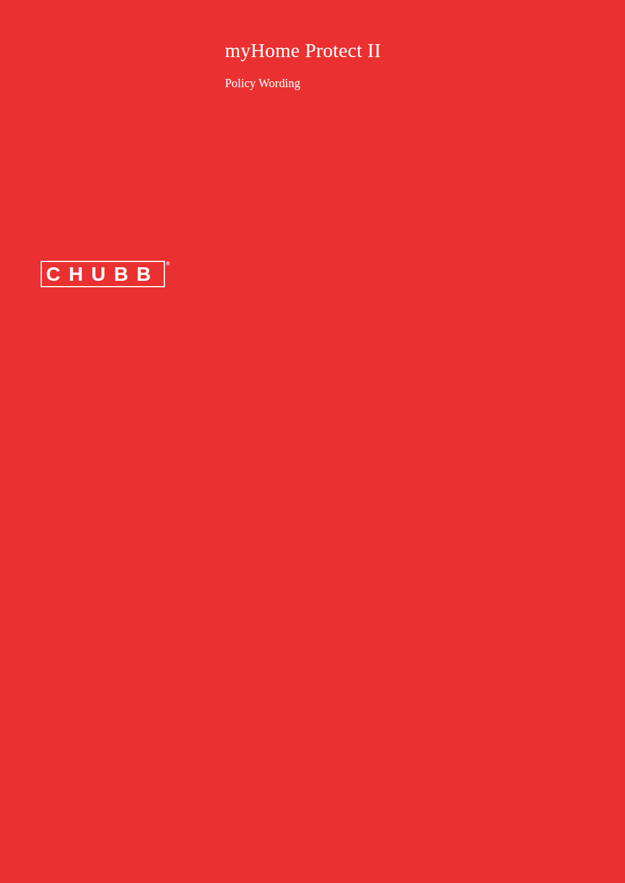myHome Protect II
Policy Wording
CHUBB
®